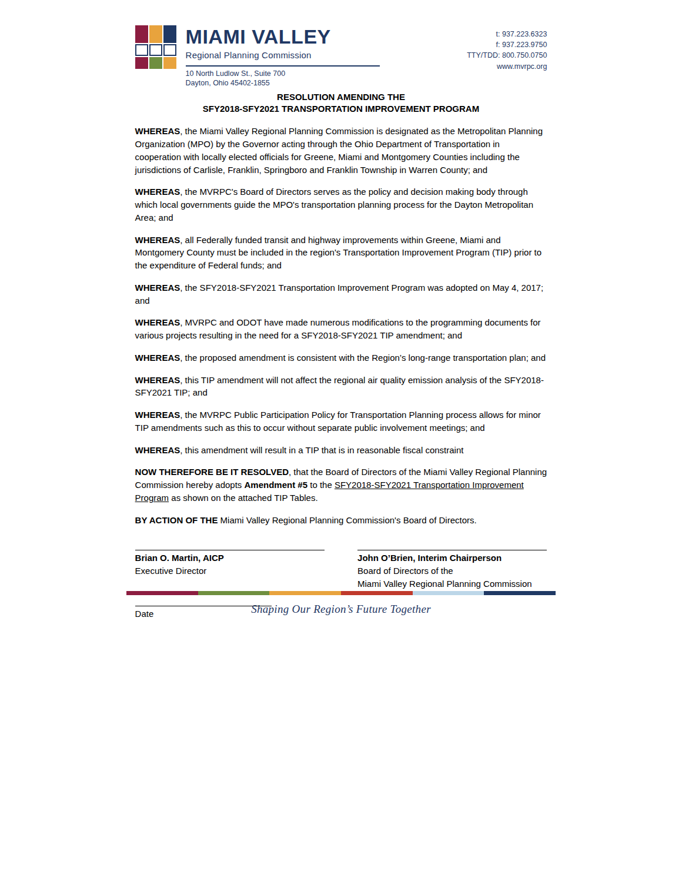MIAMI VALLEY
Regional Planning Commission
10 North Ludlow St., Suite 700
Dayton, Ohio 45402-1855
t: 937.223.6323
f: 937.223.9750
TTY/TDD: 800.750.0750
www.mvrpc.org
RESOLUTION AMENDING THE
SFY2018-SFY2021 TRANSPORTATION IMPROVEMENT PROGRAM
WHEREAS, the Miami Valley Regional Planning Commission is designated as the Metropolitan Planning Organization (MPO) by the Governor acting through the Ohio Department of Transportation in cooperation with locally elected officials for Greene, Miami and Montgomery Counties including the jurisdictions of Carlisle, Franklin, Springboro and Franklin Township in Warren County; and
WHEREAS, the MVRPC's Board of Directors serves as the policy and decision making body through which local governments guide the MPO's transportation planning process for the Dayton Metropolitan Area; and
WHEREAS, all Federally funded transit and highway improvements within Greene, Miami and Montgomery County must be included in the region's Transportation Improvement Program (TIP) prior to the expenditure of Federal funds; and
WHEREAS, the SFY2018-SFY2021 Transportation Improvement Program was adopted on May 4, 2017; and
WHEREAS, MVRPC and ODOT have made numerous modifications to the programming documents for various projects resulting in the need for a SFY2018-SFY2021 TIP amendment; and
WHEREAS, the proposed amendment is consistent with the Region’s long-range transportation plan; and
WHEREAS, this TIP amendment will not affect the regional air quality emission analysis of the SFY2018-SFY2021 TIP; and
WHEREAS, the MVRPC Public Participation Policy for Transportation Planning process allows for minor TIP amendments such as this to occur without separate public involvement meetings; and
WHEREAS, this amendment will result in a TIP that is in reasonable fiscal constraint
NOW THEREFORE BE IT RESOLVED, that the Board of Directors of the Miami Valley Regional Planning Commission hereby adopts Amendment #5 to the SFY2018-SFY2021 Transportation Improvement Program as shown on the attached TIP Tables.
BY ACTION OF THE Miami Valley Regional Planning Commission's Board of Directors.
Brian O. Martin, AICP
Executive Director
John O’Brien, Interim Chairperson
Board of Directors of the
Miami Valley Regional Planning Commission
Date
Shaping Our Region’s Future Together